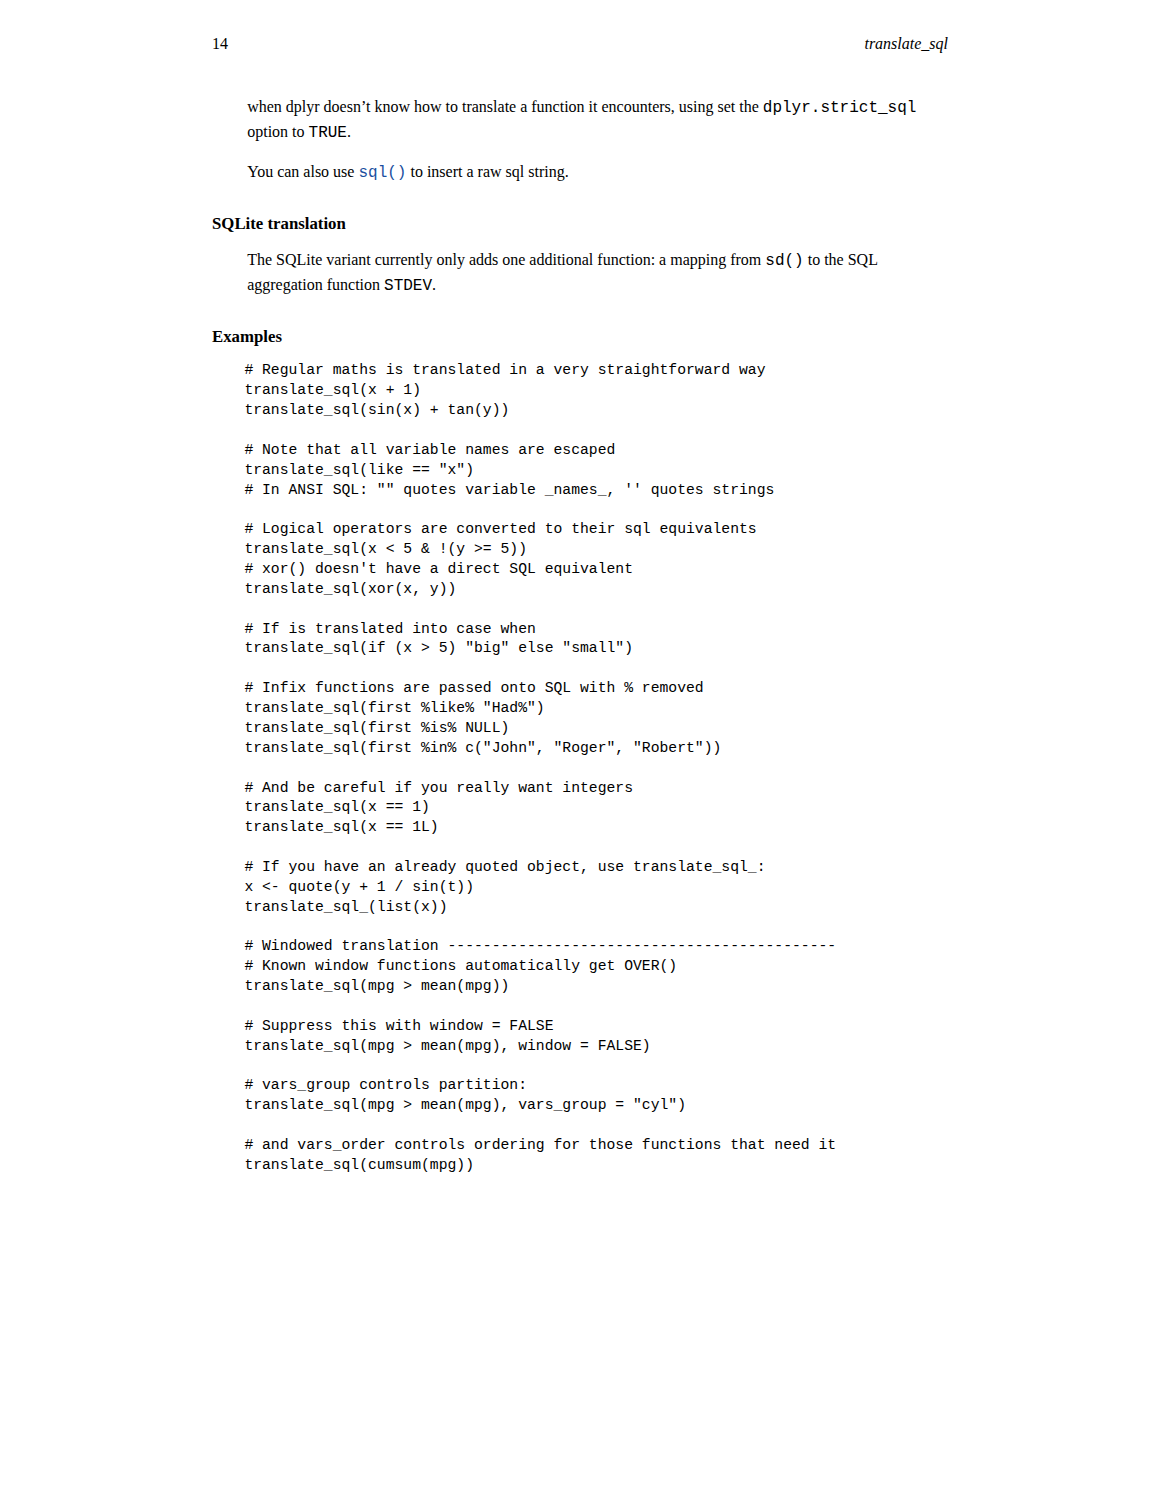14 translate_sql
when dplyr doesn’t know how to translate a function it encounters, using set the dplyr.strict_sql option to TRUE.
You can also use sql() to insert a raw sql string.
SQLite translation
The SQLite variant currently only adds one additional function: a mapping from sd() to the SQL aggregation function STDEV.
Examples
# Regular maths is translated in a very straightforward way
translate_sql(x + 1)
translate_sql(sin(x) + tan(y))

# Note that all variable names are escaped
translate_sql(like == "x")
# In ANSI SQL: "" quotes variable _names_, '' quotes strings

# Logical operators are converted to their sql equivalents
translate_sql(x < 5 & !(y >= 5))
# xor() doesn't have a direct SQL equivalent
translate_sql(xor(x, y))

# If is translated into case when
translate_sql(if (x > 5) "big" else "small")

# Infix functions are passed onto SQL with % removed
translate_sql(first %like% "Had%")
translate_sql(first %is% NULL)
translate_sql(first %in% c("John", "Roger", "Robert"))

# And be careful if you really want integers
translate_sql(x == 1)
translate_sql(x == 1L)

# If you have an already quoted object, use translate_sql_:
x <- quote(y + 1 / sin(t))
translate_sql_(list(x))

# Windowed translation --------------------------------------------
# Known window functions automatically get OVER()
translate_sql(mpg > mean(mpg))

# Suppress this with window = FALSE
translate_sql(mpg > mean(mpg), window = FALSE)

# vars_group controls partition:
translate_sql(mpg > mean(mpg), vars_group = "cyl")

# and vars_order controls ordering for those functions that need it
translate_sql(cumsum(mpg))